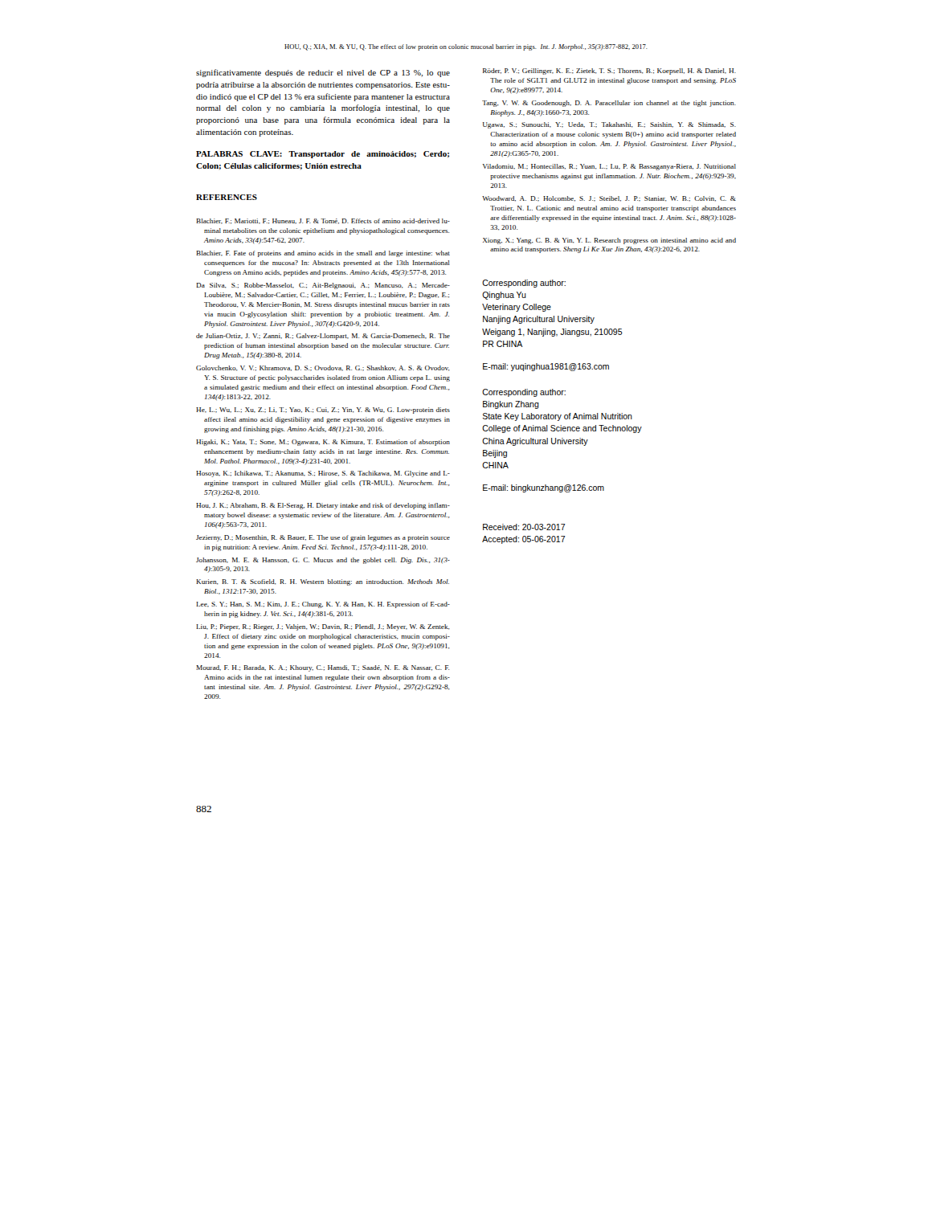HOU, Q.; XIA, M. & YU, Q. The effect of low protein on colonic mucosal barrier in pigs. Int. J. Morphol., 35(3):877-882, 2017.
significativamente después de reducir el nivel de CP a 13 %, lo que podría atribuirse a la absorción de nutrientes compensatorios. Este estudio indicó que el CP del 13 % era suficiente para mantener la estructura normal del colon y no cambiaría la morfología intestinal, lo que proporcionó una base para una fórmula económica ideal para la alimentación con proteínas.
PALABRAS CLAVE: Transportador de aminoácidos; Cerdo; Colon; Células caliciformes; Unión estrecha
REFERENCES
Blachier, F.; Mariotti, F.; Huneau, J. F. & Tomé, D. Effects of amino acid-derived luminal metabolites on the colonic epithelium and physiopathological consequences. Amino Acids, 33(4):547-62, 2007.
Blachier, F. Fate of proteins and amino acids in the small and large intestine: what consequences for the mucosa? In: Abstracts presented at the 13th International Congress on Amino acids, peptides and proteins. Amino Acids, 45(3):577-8, 2013.
Da Silva, S.; Robbe-Masselot, C.; Ait-Belgnaoui, A.; Mancuso, A.; Mercade-Loubière, M.; Salvador-Cartier, C.; Gillet, M.; Ferrier, L.; Loubière, P.; Dague, E.; Theodorou, V. & Mercier-Bonin, M. Stress disrupts intestinal mucus barrier in rats via mucin O-glycosylation shift: prevention by a probiotic treatment. Am. J. Physiol. Gastrointest. Liver Physiol., 307(4):G420-9, 2014.
de Julian-Ortiz, J. V.; Zanni, R.; Galvez-Llompart, M. & Garcia-Domenech, R. The prediction of human intestinal absorption based on the molecular structure. Curr. Drug Metab., 15(4):380-8, 2014.
Golovchenko, V. V.; Khramova, D. S.; Ovodova, R. G.; Shashkov, A. S. & Ovodov, Y. S. Structure of pectic polysaccharides isolated from onion Allium cepa L. using a simulated gastric medium and their effect on intestinal absorption. Food Chem., 134(4):1813-22, 2012.
He, L.; Wu, L.; Xu, Z.; Li, T.; Yao, K.; Cui, Z.; Yin, Y. & Wu, G. Low-protein diets affect ileal amino acid digestibility and gene expression of digestive enzymes in growing and finishing pigs. Amino Acids, 48(1):21-30, 2016.
Higaki, K.; Yata, T.; Sone, M.; Ogawara, K. & Kimura, T. Estimation of absorption enhancement by medium-chain fatty acids in rat large intestine. Res. Commun. Mol. Pathol. Pharmacol., 109(3-4):231-40, 2001.
Hosoya, K.; Ichikawa, T.; Akanuma, S.; Hirose, S. & Tachikawa, M. Glycine and L-arginine transport in cultured Müller glial cells (TR-MUL). Neurochem. Int., 57(3):262-8, 2010.
Hou, J. K.; Abraham, B. & El-Serag, H. Dietary intake and risk of developing inflammatory bowel disease: a systematic review of the literature. Am. J. Gastroenterol., 106(4):563-73, 2011.
Jezierny, D.; Mosenthin, R. & Bauer, E. The use of grain legumes as a protein source in pig nutrition: A review. Anim. Feed Sci. Technol., 157(3-4):111-28, 2010.
Johansson, M. E. & Hansson, G. C. Mucus and the goblet cell. Dig. Dis., 31(3-4):305-9, 2013.
Kurien, B. T. & Scofield, R. H. Western blotting: an introduction. Methods Mol. Biol., 1312:17-30, 2015.
Lee, S. Y.; Han, S. M.; Kim, J. E.; Chung, K. Y. & Han, K. H. Expression of E-cadherin in pig kidney. J. Vet. Sci., 14(4):381-6, 2013.
Liu, P.; Pieper, R.; Rieger, J.; Vahjen, W.; Davin, R.; Plendl, J.; Meyer, W. & Zentek, J. Effect of dietary zinc oxide on morphological characteristics, mucin composition and gene expression in the colon of weaned piglets. PLoS One, 9(3):e91091, 2014.
Mourad, F. H.; Barada, K. A.; Khoury, C.; Hamdi, T.; Saadé, N. E. & Nassar, C. F. Amino acids in the rat intestinal lumen regulate their own absorption from a distant intestinal site. Am. J. Physiol. Gastrointest. Liver Physiol., 297(2):G292-8, 2009.
Röder, P. V.; Geillinger, K. E.; Zietek, T. S.; Thorens, B.; Koepsell, H. & Daniel, H. The role of SGLT1 and GLUT2 in intestinal glucose transport and sensing. PLoS One, 9(2):e89977, 2014.
Tang, V. W. & Goodenough, D. A. Paracellular ion channel at the tight junction. Biophys. J., 84(3):1660-73, 2003.
Ugawa, S.; Sunouchi, Y.; Ueda, T.; Takahashi, E.; Saishin, Y. & Shimada, S. Characterization of a mouse colonic system B(0+) amino acid transporter related to amino acid absorption in colon. Am. J. Physiol. Gastrointest. Liver Physiol., 281(2):G365-70, 2001.
Viladomiu, M.; Hontecillas, R.; Yuan, L.; Lu, P. & Bassaganya-Riera, J. Nutritional protective mechanisms against gut inflammation. J. Nutr. Biochem., 24(6):929-39, 2013.
Woodward, A. D.; Holcombe, S. J.; Steibel, J. P.; Staniar, W. B.; Colvin, C. & Trottier, N. L. Cationic and neutral amino acid transporter transcript abundances are differentially expressed in the equine intestinal tract. J. Anim. Sci., 88(3):1028-33, 2010.
Xiong, X.; Yang, C. B. & Yin, Y. L. Research progress on intestinal amino acid and amino acid transporters. Sheng Li Ke Xue Jin Zhan, 43(3):202-6, 2012.
Corresponding author:
Qinghua Yu
Veterinary College
Nanjing Agricultural University
Weigang 1, Nanjing, Jiangsu, 210095
PR CHINA
E-mail: yuqinghua1981@163.com
Corresponding author:
Bingkun Zhang
State Key Laboratory of Animal Nutrition
College of Animal Science and Technology
China Agricultural University
Beijing
CHINA
E-mail: bingkunzhang@126.com
Received: 20-03-2017
Accepted: 05-06-2017
882